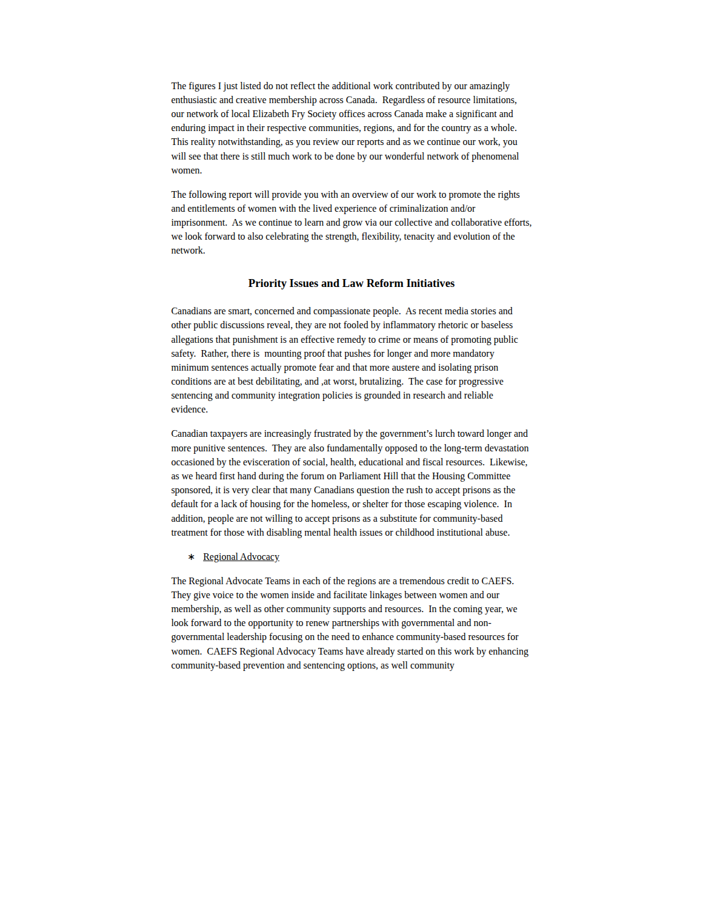The figures I just listed do not reflect the additional work contributed by our amazingly enthusiastic and creative membership across Canada. Regardless of resource limitations, our network of local Elizabeth Fry Society offices across Canada make a significant and enduring impact in their respective communities, regions, and for the country as a whole. This reality notwithstanding, as you review our reports and as we continue our work, you will see that there is still much work to be done by our wonderful network of phenomenal women.
The following report will provide you with an overview of our work to promote the rights and entitlements of women with the lived experience of criminalization and/or imprisonment. As we continue to learn and grow via our collective and collaborative efforts, we look forward to also celebrating the strength, flexibility, tenacity and evolution of the network.
Priority Issues and Law Reform Initiatives
Canadians are smart, concerned and compassionate people. As recent media stories and other public discussions reveal, they are not fooled by inflammatory rhetoric or baseless allegations that punishment is an effective remedy to crime or means of promoting public safety. Rather, there is mounting proof that pushes for longer and more mandatory minimum sentences actually promote fear and that more austere and isolating prison conditions are at best debilitating, and ,at worst, brutalizing. The case for progressive sentencing and community integration policies is grounded in research and reliable evidence.
Canadian taxpayers are increasingly frustrated by the government’s lurch toward longer and more punitive sentences. They are also fundamentally opposed to the long-term devastation occasioned by the evisceration of social, health, educational and fiscal resources. Likewise, as we heard first hand during the forum on Parliament Hill that the Housing Committee sponsored, it is very clear that many Canadians question the rush to accept prisons as the default for a lack of housing for the homeless, or shelter for those escaping violence. In addition, people are not willing to accept prisons as a substitute for community-based treatment for those with disabling mental health issues or childhood institutional abuse.
∗Regional Advocacy
The Regional Advocate Teams in each of the regions are a tremendous credit to CAEFS. They give voice to the women inside and facilitate linkages between women and our membership, as well as other community supports and resources. In the coming year, we look forward to the opportunity to renew partnerships with governmental and non-governmental leadership focusing on the need to enhance community-based resources for women. CAEFS Regional Advocacy Teams have already started on this work by enhancing community-based prevention and sentencing options, as well community